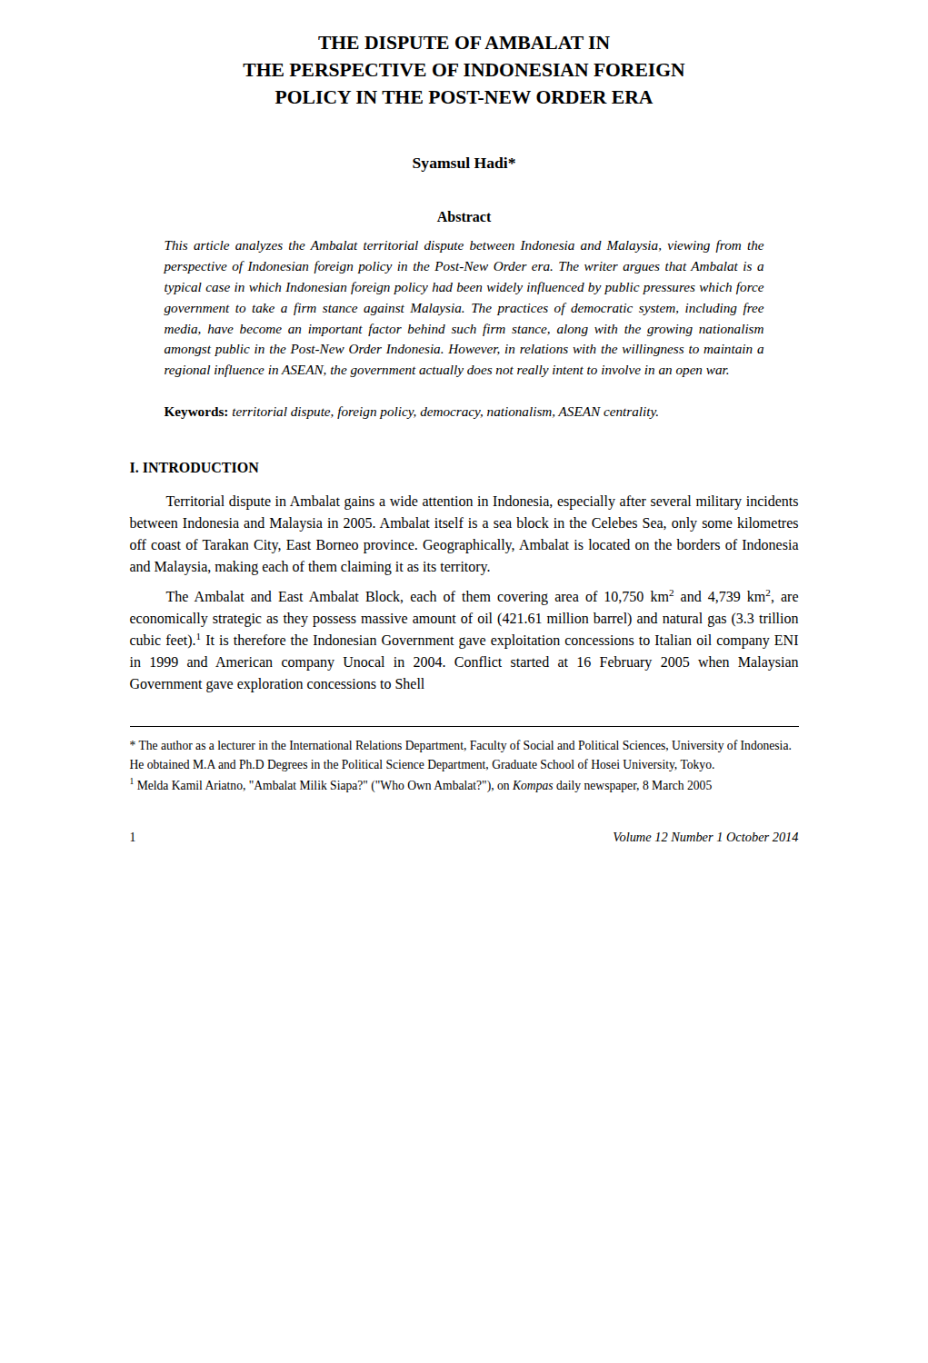The Dispute of Ambalat in
the Perspective of Indonesian Foreign
Policy in the Post-New Order Era
Syamsul Hadi*
Abstract
This article analyzes the Ambalat territorial dispute between Indonesia and Malaysia, viewing from the perspective of Indonesian foreign policy in the Post-New Order era. The writer argues that Ambalat is a typical case in which Indonesian foreign policy had been widely influenced by public pressures which force government to take a firm stance against Malaysia. The practices of democratic system, including free media, have become an important factor behind such firm stance, along with the growing nationalism amongst public in the Post-New Order Indonesia. However, in relations with the willingness to maintain a regional influence in ASEAN, the government actually does not really intent to involve in an open war.
Keywords: territorial dispute, foreign policy, democracy, nationalism, ASEAN centrality.
I. Introduction
Territorial dispute in Ambalat gains a wide attention in Indonesia, especially after several military incidents between Indonesia and Malaysia in 2005. Ambalat itself is a sea block in the Celebes Sea, only some kilometres off coast of Tarakan City, East Borneo province. Geographically, Ambalat is located on the borders of Indonesia and Malaysia, making each of them claiming it as its territory.
The Ambalat and East Ambalat Block, each of them covering area of 10,750 km2 and 4,739 km2, are economically strategic as they possess massive amount of oil (421.61 million barrel) and natural gas (3.3 trillion cubic feet).1 It is therefore the Indonesian Government gave exploitation concessions to Italian oil company ENI in 1999 and American company Unocal in 2004. Conflict started at 16 February 2005 when Malaysian Government gave exploration concessions to Shell
* The author as a lecturer in the International Relations Department, Faculty of Social and Political Sciences, University of Indonesia. He obtained M.A and Ph.D Degrees in the Political Science Department, Graduate School of Hosei University, Tokyo.
1 Melda Kamil Ariatno, "Ambalat Milik Siapa?" ("Who Own Ambalat?"), on Kompas daily newspaper, 8 March 2005
1 Volume 12 Number 1 October 2014